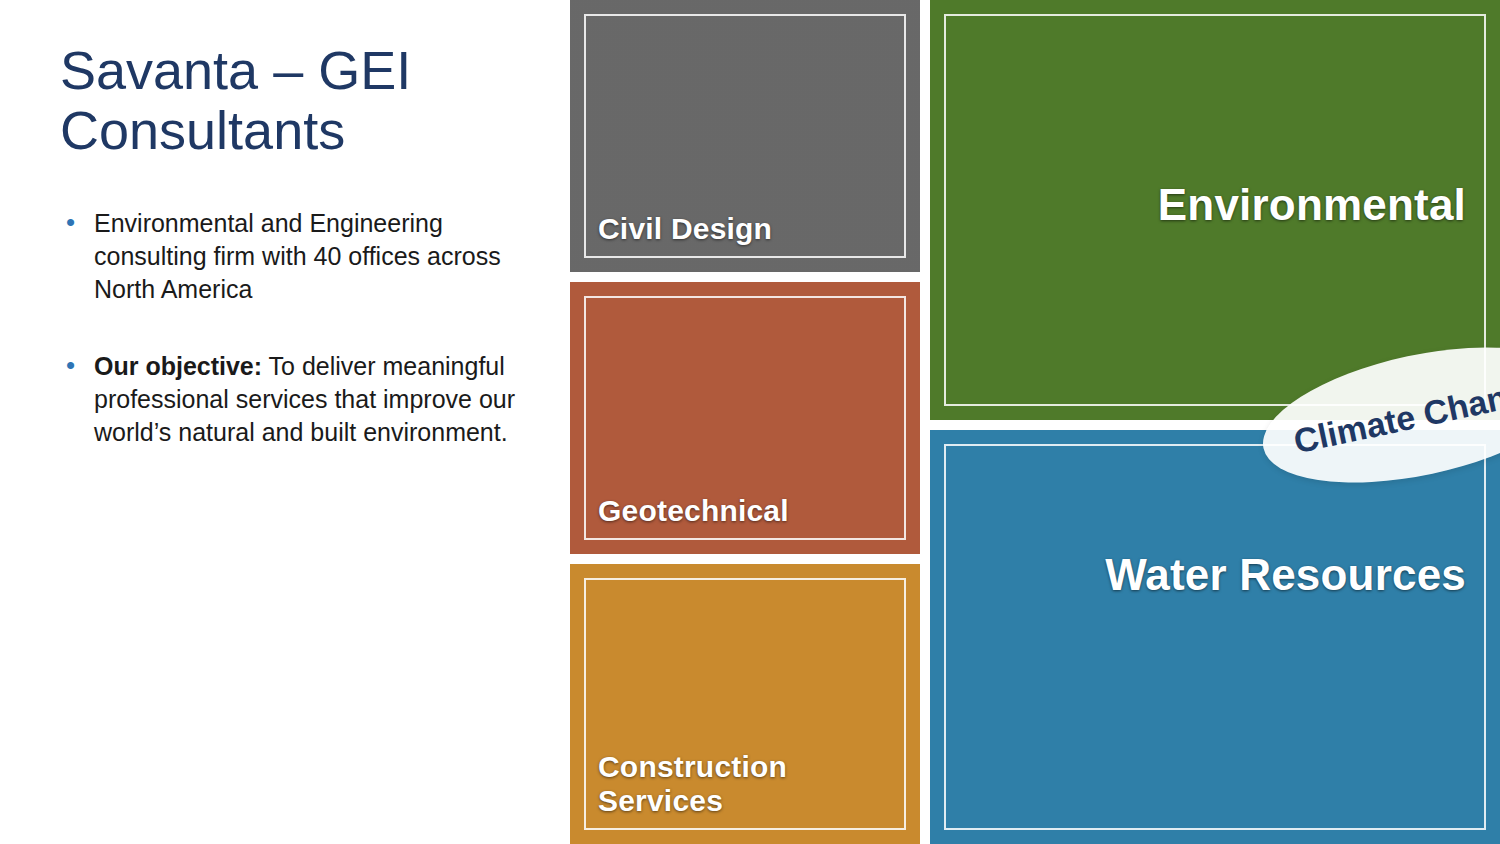Savanta – GEI Consultants
Environmental and Engineering consulting firm with 40 offices across North America
Our objective: To deliver meaningful professional services that improve our world’s natural and built environment.
Civil Design
Geotechnical
Construction Services
Environmental
Water Resources
Climate Change